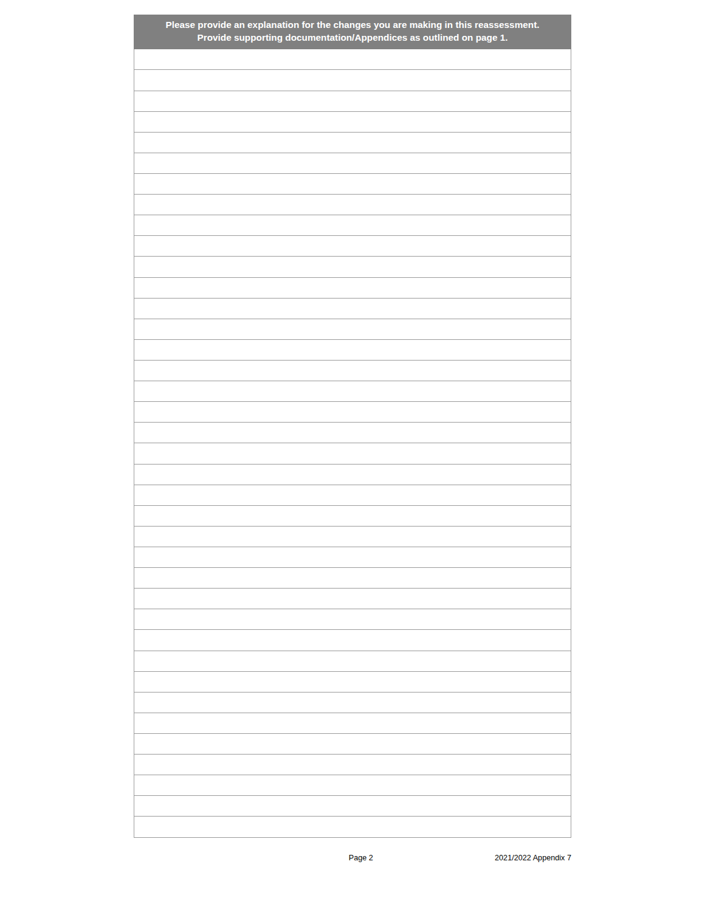| Please provide an explanation for the changes you are making in this reassessment. Provide supporting documentation/Appendices as outlined on page 1. |
| --- |
Page 2
2021/2022 Appendix 7